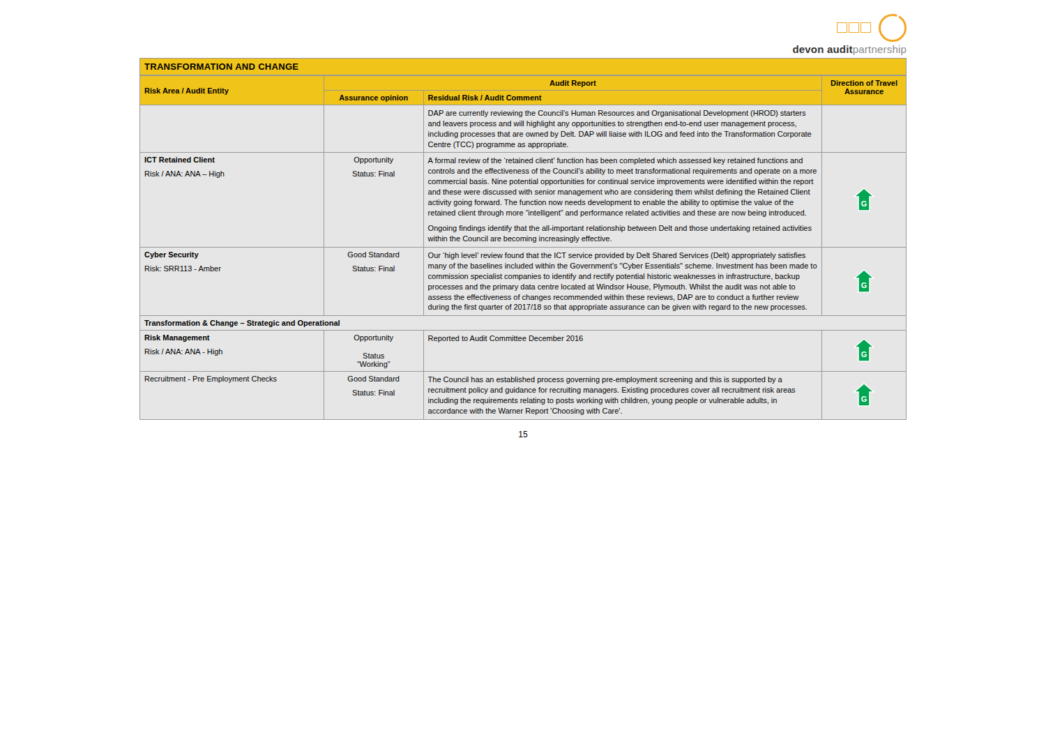devon audit partnership
TRANSFORMATION AND CHANGE
| Risk Area / Audit Entity | Audit Report | Direction of Travel Assurance |
| --- | --- | --- |
| Assurance opinion | Residual Risk / Audit Comment |
| | | DAP are currently reviewing the Council’s Human Resources and Organisational Development (HROD) starters and leavers process and will highlight any opportunities to strengthen end-to-end user management process, including processes that are owned by Delt. DAP will liaise with ILOG and feed into the Transformation Corporate Centre (TCC) programme as appropriate. | |
| ICT Retained Client Risk / ANA: ANA – High | Opportunity Status: Final | A formal review of the ‘retained client’ function has been completed which assessed key retained functions and controls and the effectiveness of the Council’s ability to meet transformational requirements and operate on a more commercial basis. Nine potential opportunities for continual service improvements were identified within the report and these were discussed with senior management who are considering them whilst defining the Retained Client activity going forward. The function now needs development to enable the ability to optimise the value of the retained client through more “intelligent” and performance related activities and these are now being introduced. Ongoing findings identify that the all-important relationship between Delt and those undertaking retained activities within the Council are becoming increasingly effective. | G |
| Cyber Security Risk: SRR113 - Amber | Good Standard Status: Final | Our ‘high level’ review found that the ICT service provided by Delt Shared Services (Delt) appropriately satisfies many of the baselines included within the Government’s "Cyber Essentials" scheme. Investment has been made to commission specialist companies to identify and rectify potential historic weaknesses in infrastructure, backup processes and the primary data centre located at Windsor House, Plymouth. Whilst the audit was not able to assess the effectiveness of changes recommended within these reviews, DAP are to conduct a further review during the first quarter of 2017/18 so that appropriate assurance can be given with regard to the new processes. | G |
| Transformation & Change – Strategic and Operational |
| Risk Management Risk / ANA: ANA - High | Opportunity Status “Working” | Reported to Audit Committee December 2016 | G |
| Recruitment - Pre Employment Checks | Good Standard Status: Final | The Council has an established process governing pre-employment screening and this is supported by a recruitment policy and guidance for recruiting managers. Existing procedures cover all recruitment risk areas including the requirements relating to posts working with children, young people or vulnerable adults, in accordance with the Warner Report 'Choosing with Care'. | G |
15